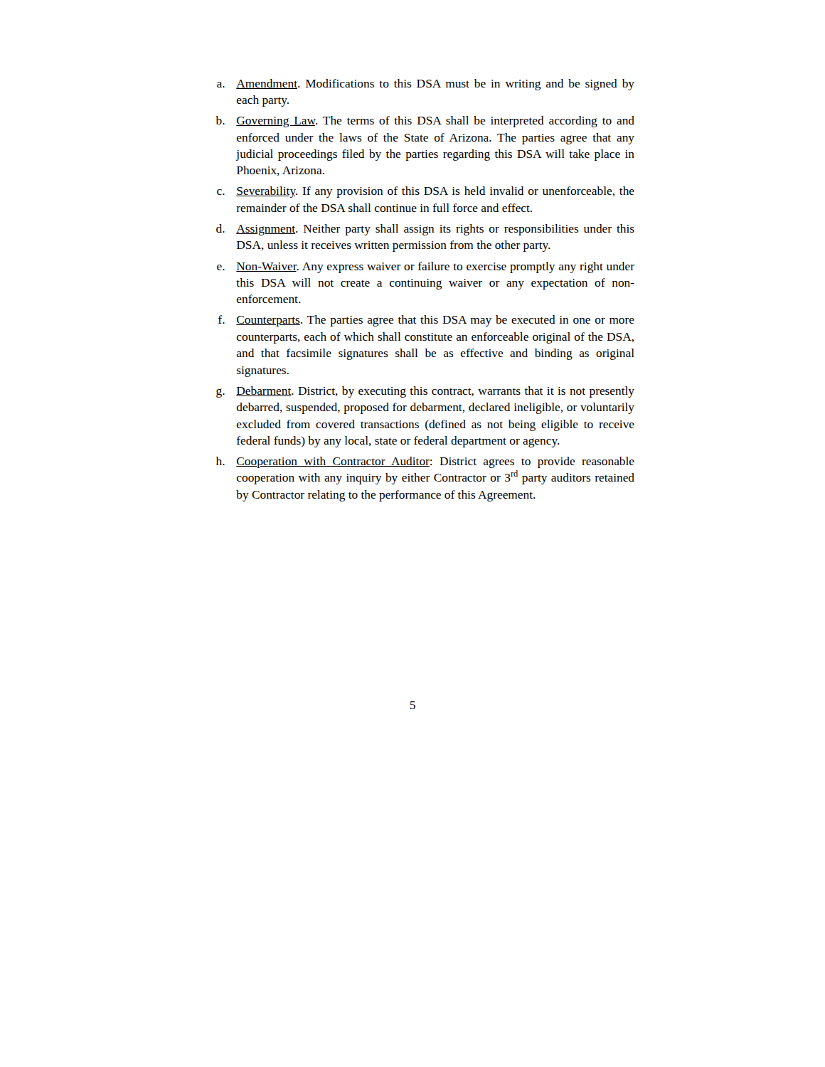Amendment. Modifications to this DSA must be in writing and be signed by each party.
Governing Law. The terms of this DSA shall be interpreted according to and enforced under the laws of the State of Arizona. The parties agree that any judicial proceedings filed by the parties regarding this DSA will take place in Phoenix, Arizona.
Severability. If any provision of this DSA is held invalid or unenforceable, the remainder of the DSA shall continue in full force and effect.
Assignment. Neither party shall assign its rights or responsibilities under this DSA, unless it receives written permission from the other party.
Non-Waiver. Any express waiver or failure to exercise promptly any right under this DSA will not create a continuing waiver or any expectation of non-enforcement.
Counterparts. The parties agree that this DSA may be executed in one or more counterparts, each of which shall constitute an enforceable original of the DSA, and that facsimile signatures shall be as effective and binding as original signatures.
Debarment. District, by executing this contract, warrants that it is not presently debarred, suspended, proposed for debarment, declared ineligible, or voluntarily excluded from covered transactions (defined as not being eligible to receive federal funds) by any local, state or federal department or agency.
Cooperation with Contractor Auditor: District agrees to provide reasonable cooperation with any inquiry by either Contractor or 3rd party auditors retained by Contractor relating to the performance of this Agreement.
5